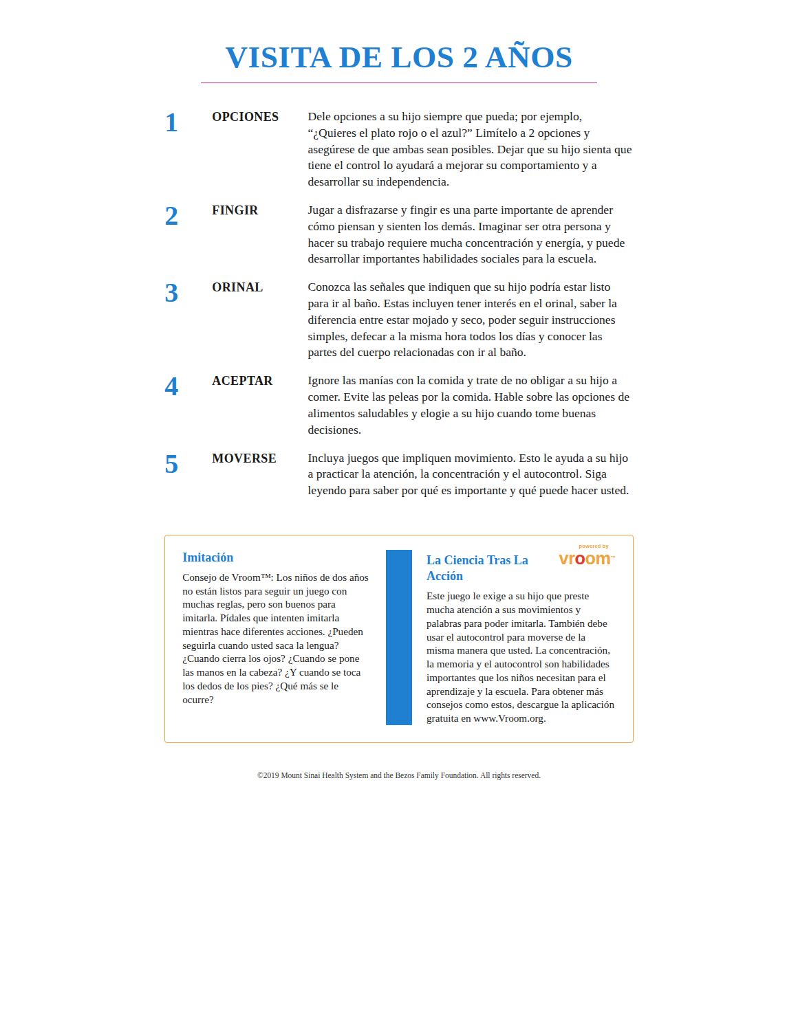VISITA DE LOS 2 AÑOS
| 1 | OPCIONES | Dele opciones a su hijo siempre que pueda; por ejemplo, “¿Quieres el plato rojo o el azul?” Limítelo a 2 opciones y asegúrese de que ambas sean posibles. Dejar que su hijo sienta que tiene el control lo ayudará a mejorar su comportamiento y a desarrollar su independencia. |
| 2 | FINGIR | Jugar a disfrazarse y fingir es una parte importante de aprender cómo piensan y sienten los demás. Imaginar ser otra persona y hacer su trabajo requiere mucha concentración y energía, y puede desarrollar importantes habilidades sociales para la escuela. |
| 3 | ORINAL | Conozca las señales que indiquen que su hijo podría estar listo para ir al baño. Estas incluyen tener interés en el orinal, saber la diferencia entre estar mojado y seco, poder seguir instrucciones simples, defecar a la misma hora todos los días y conocer las partes del cuerpo relacionadas con ir al baño. |
| 4 | ACEPTAR | Ignore las manías con la comida y trate de no obligar a su hijo a comer. Evite las peleas por la comida. Hable sobre las opciones de alimentos saludables y elogie a su hijo cuando tome buenas decisiones. |
| 5 | MOVERSE | Incluya juegos que impliquen movimiento. Esto le ayuda a su hijo a practicar la atención, la concentración y el autocontrol. Siga leyendo para saber por qué es importante y qué puede hacer usted. |
Imitación
Consejo de Vroom™: Los niños de dos años no están listos para seguir un juego con muchas reglas, pero son buenos para imitarla. Pídales que intenten imitarla mientras hace diferentes acciones. ¿Pueden seguirla cuando usted saca la lengua? ¿Cuando cierra los ojos? ¿Cuando se pone las manos en la cabeza? ¿Y cuando se toca los dedos de los pies? ¿Qué más se le ocurre?
La Ciencia Tras La Acciónpowered by vroom™
Este juego le exige a su hijo que preste mucha atención a sus movimientos y palabras para poder imitarla. También debe usar el autocontrol para moverse de la misma manera que usted. La concentración, la memoria y el autocontrol son habilidades importantes que los niños necesitan para el aprendizaje y la escuela. Para obtener más consejos como estos, descargue la aplicación gratuita en www.Vroom.org.
©2019 Mount Sinai Health System and the Bezos Family Foundation. All rights reserved.